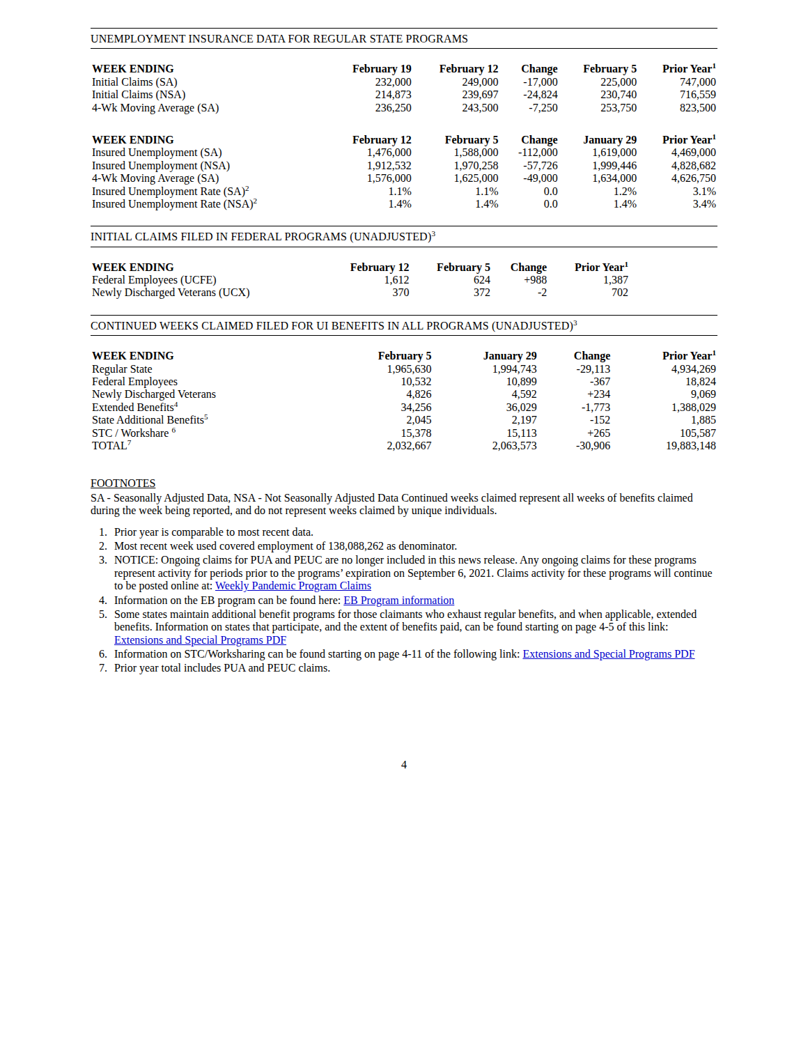UNEMPLOYMENT INSURANCE DATA FOR REGULAR STATE PROGRAMS
| WEEK ENDING | February 19 | February 12 | Change | February 5 | Prior Year 1 |
| --- | --- | --- | --- | --- | --- |
| Initial Claims (SA) | 232,000 | 249,000 | -17,000 | 225,000 | 747,000 |
| Initial Claims (NSA) | 214,873 | 239,697 | -24,824 | 230,740 | 716,559 |
| 4-Wk Moving Average (SA) | 236,250 | 243,500 | -7,250 | 253,750 | 823,500 |
| WEEK ENDING | February 12 | February 5 | Change | January 29 | Prior Year 1 |
| Insured Unemployment (SA) | 1,476,000 | 1,588,000 | -112,000 | 1,619,000 | 4,469,000 |
| Insured Unemployment (NSA) | 1,912,532 | 1,970,258 | -57,726 | 1,999,446 | 4,828,682 |
| 4-Wk Moving Average (SA) | 1,576,000 | 1,625,000 | -49,000 | 1,634,000 | 4,626,750 |
| Insured Unemployment Rate (SA) 2 | 1.1% | 1.1% | 0.0 | 1.2% | 3.1% |
| Insured Unemployment Rate (NSA) 2 | 1.4% | 1.4% | 0.0 | 1.4% | 3.4% |
INITIAL CLAIMS FILED IN FEDERAL PROGRAMS (UNADJUSTED)3
| WEEK ENDING | February 12 | February 5 | Change | Prior Year 1 | |
| --- | --- | --- | --- | --- | --- |
| Federal Employees (UCFE) | 1,612 | 624 | +988 | 1,387 | |
| Newly Discharged Veterans (UCX) | 370 | 372 | -2 | 702 | |
CONTINUED WEEKS CLAIMED FILED FOR UI BENEFITS IN ALL PROGRAMS (UNADJUSTED)3
| WEEK ENDING | February 5 | January 29 | Change | Prior Year 1 |
| --- | --- | --- | --- | --- |
| Regular State | 1,965,630 | 1,994,743 | -29,113 | 4,934,269 |
| Federal Employees | 10,532 | 10,899 | -367 | 18,824 |
| Newly Discharged Veterans | 4,826 | 4,592 | +234 | 9,069 |
| Extended Benefits 4 | 34,256 | 36,029 | -1,773 | 1,388,029 |
| State Additional Benefits 5 | 2,045 | 2,197 | -152 | 1,885 |
| STC / Workshare 6 | 15,378 | 15,113 | +265 | 105,587 |
| TOTAL 7 | 2,032,667 | 2,063,573 | -30,906 | 19,883,148 |
FOOTNOTES
SA - Seasonally Adjusted Data, NSA - Not Seasonally Adjusted Data Continued weeks claimed represent all weeks of benefits claimed during the week being reported, and do not represent weeks claimed by unique individuals.
Prior year is comparable to most recent data.
Most recent week used covered employment of 138,088,262 as denominator.
NOTICE: Ongoing claims for PUA and PEUC are no longer included in this news release. Any ongoing claims for these programs represent activity for periods prior to the programs’ expiration on September 6, 2021. Claims activity for these programs will continue to be posted online at: Weekly Pandemic Program Claims
Information on the EB program can be found here: EB Program information
Some states maintain additional benefit programs for those claimants who exhaust regular benefits, and when applicable, extended benefits. Information on states that participate, and the extent of benefits paid, can be found starting on page 4-5 of this link: Extensions and Special Programs PDF
Information on STC/Worksharing can be found starting on page 4-11 of the following link: Extensions and Special Programs PDF
Prior year total includes PUA and PEUC claims.
4